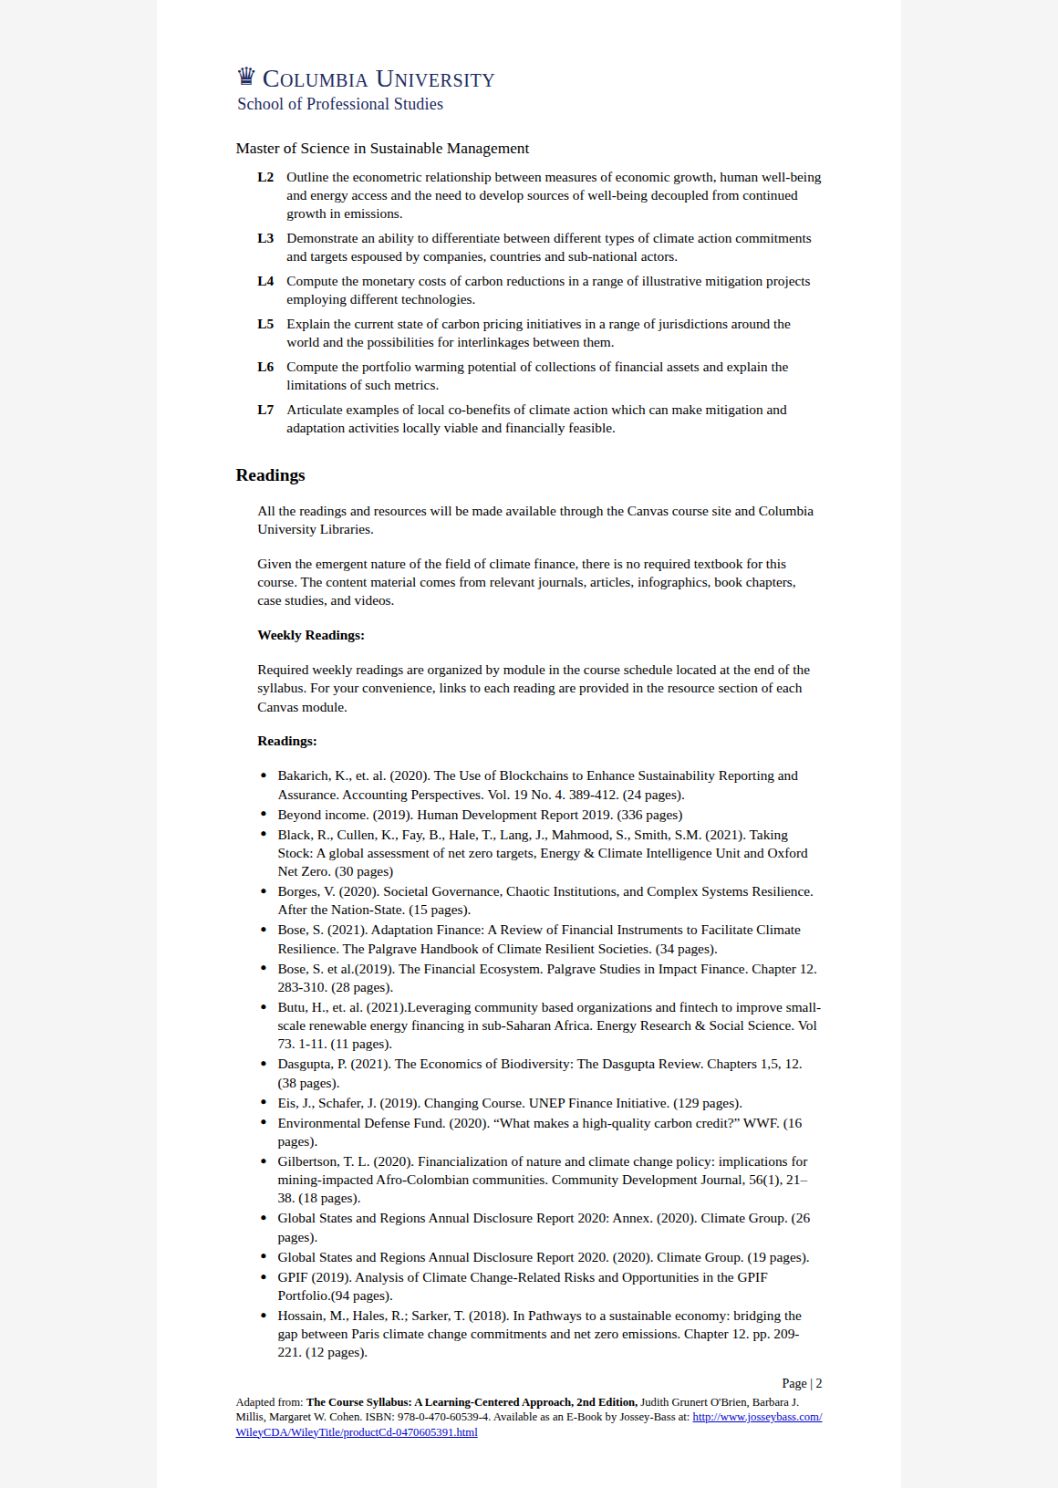♛ Columbia University
School of Professional Studies
Master of Science in Sustainable Management
L2
Outline the econometric relationship between measures of economic growth, human well-being and energy access and the need to develop sources of well-being decoupled from continued growth in emissions.
L3
Demonstrate an ability to differentiate between different types of climate action commitments and targets espoused by companies, countries and sub-national actors.
L4
Compute the monetary costs of carbon reductions in a range of illustrative mitigation projects employing different technologies.
L5
Explain the current state of carbon pricing initiatives in a range of jurisdictions around the world and the possibilities for interlinkages between them.
L6
Compute the portfolio warming potential of collections of financial assets and explain the limitations of such metrics.
L7
Articulate examples of local co-benefits of climate action which can make mitigation and adaptation activities locally viable and financially feasible.
Readings
All the readings and resources will be made available through the Canvas course site and Columbia University Libraries.
Given the emergent nature of the field of climate finance, there is no required textbook for this course. The content material comes from relevant journals, articles, infographics, book chapters, case studies, and videos.
Weekly Readings:
Required weekly readings are organized by module in the course schedule located at the end of the syllabus. For your convenience, links to each reading are provided in the resource section of each Canvas module.
Readings:
Bakarich, K., et. al. (2020). The Use of Blockchains to Enhance Sustainability Reporting and Assurance. Accounting Perspectives. Vol. 19 No. 4. 389-412. (24 pages).
Beyond income. (2019). Human Development Report 2019. (336 pages)
Black, R., Cullen, K., Fay, B., Hale, T., Lang, J., Mahmood, S., Smith, S.M. (2021). Taking Stock: A global assessment of net zero targets, Energy & Climate Intelligence Unit and Oxford Net Zero. (30 pages)
Borges, V. (2020). Societal Governance, Chaotic Institutions, and Complex Systems Resilience. After the Nation-State. (15 pages).
Bose, S. (2021). Adaptation Finance: A Review of Financial Instruments to Facilitate Climate Resilience. The Palgrave Handbook of Climate Resilient Societies. (34 pages).
Bose, S. et al.(2019). The Financial Ecosystem. Palgrave Studies in Impact Finance. Chapter 12. 283-310. (28 pages).
Butu, H., et. al. (2021).Leveraging community based organizations and fintech to improve small-scale renewable energy financing in sub-Saharan Africa. Energy Research & Social Science. Vol 73. 1-11. (11 pages).
Dasgupta, P. (2021). The Economics of Biodiversity: The Dasgupta Review. Chapters 1,5, 12. (38 pages).
Eis, J., Schafer, J. (2019). Changing Course. UNEP Finance Initiative. (129 pages).
Environmental Defense Fund. (2020). “What makes a high-quality carbon credit?” WWF. (16 pages).
Gilbertson, T. L. (2020). Financialization of nature and climate change policy: implications for mining-impacted Afro-Colombian communities. Community Development Journal, 56(1), 21–38. (18 pages).
Global States and Regions Annual Disclosure Report 2020: Annex. (2020). Climate Group. (26 pages).
Global States and Regions Annual Disclosure Report 2020. (2020). Climate Group. (19 pages).
GPIF (2019). Analysis of Climate Change-Related Risks and Opportunities in the GPIF Portfolio.(94 pages).
Hossain, M., Hales, R.; Sarker, T. (2018). In Pathways to a sustainable economy: bridging the gap between Paris climate change commitments and net zero emissions. Chapter 12. pp. 209-221. (12 pages).
Page | 2
Adapted from: The Course Syllabus: A Learning-Centered Approach, 2nd Edition, Judith Grunert O'Brien, Barbara J. Millis, Margaret W. Cohen. ISBN: 978-0-470-60539-4. Available as an E-Book by Jossey-Bass at: http://www.josseybass.com/WileyCDA/WileyTitle/productCd-0470605391.html